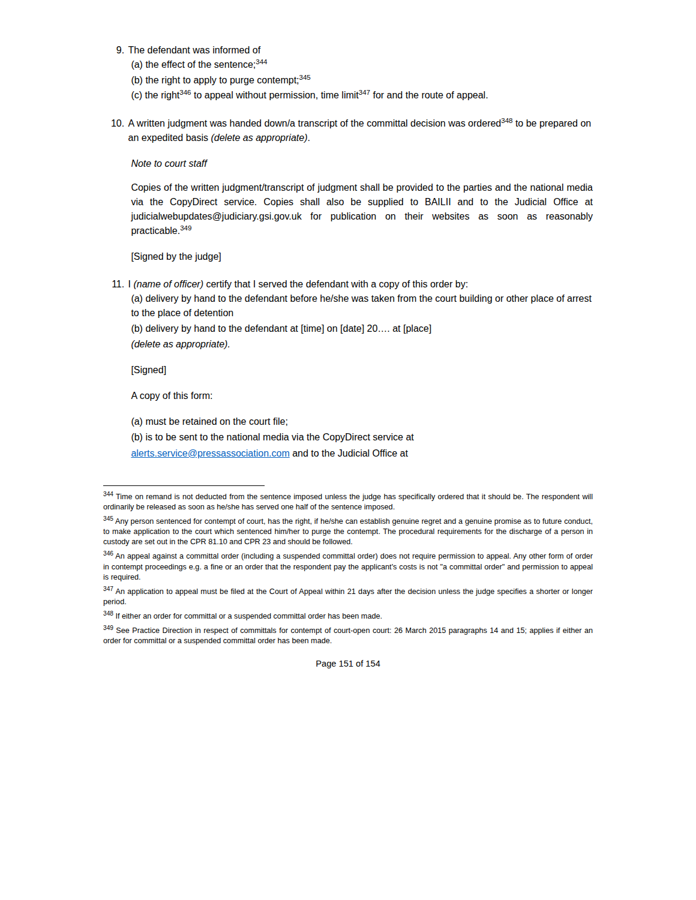9. The defendant was informed of
(a) the effect of the sentence;344
(b) the right to apply to purge contempt;345
(c) the right346 to appeal without permission, time limit347 for and the route of appeal.
10. A written judgment was handed down/a transcript of the committal decision was ordered348 to be prepared on an expedited basis (delete as appropriate).
Note to court staff
Copies of the written judgment/transcript of judgment shall be provided to the parties and the national media via the CopyDirect service. Copies shall also be supplied to BAILII and to the Judicial Office at judicialwebupdates@judiciary.gsi.gov.uk for publication on their websites as soon as reasonably practicable.349
[Signed by the judge]
11. I (name of officer) certify that I served the defendant with a copy of this order by:
(a) delivery by hand to the defendant before he/she was taken from the court building or other place of arrest to the place of detention
(b) delivery by hand to the defendant at [time] on [date] 20…. at [place]
(delete as appropriate).
[Signed]
A copy of this form:
(a) must be retained on the court file;
(b) is to be sent to the national media via the CopyDirect service at
alerts.service@pressassociation.com and to the Judicial Office at
344 Time on remand is not deducted from the sentence imposed unless the judge has specifically ordered that it should be. The respondent will ordinarily be released as soon as he/she has served one half of the sentence imposed.
345 Any person sentenced for contempt of court, has the right, if he/she can establish genuine regret and a genuine promise as to future conduct, to make application to the court which sentenced him/her to purge the contempt. The procedural requirements for the discharge of a person in custody are set out in the CPR 81.10 and CPR 23 and should be followed.
346 An appeal against a committal order (including a suspended committal order) does not require permission to appeal. Any other form of order in contempt proceedings e.g. a fine or an order that the respondent pay the applicant's costs is not "a committal order" and permission to appeal is required.
347 An application to appeal must be filed at the Court of Appeal within 21 days after the decision unless the judge specifies a shorter or longer period.
348 If either an order for committal or a suspended committal order has been made.
349 See Practice Direction in respect of committals for contempt of court-open court: 26 March 2015 paragraphs 14 and 15; applies if either an order for committal or a suspended committal order has been made.
Page 151 of 154